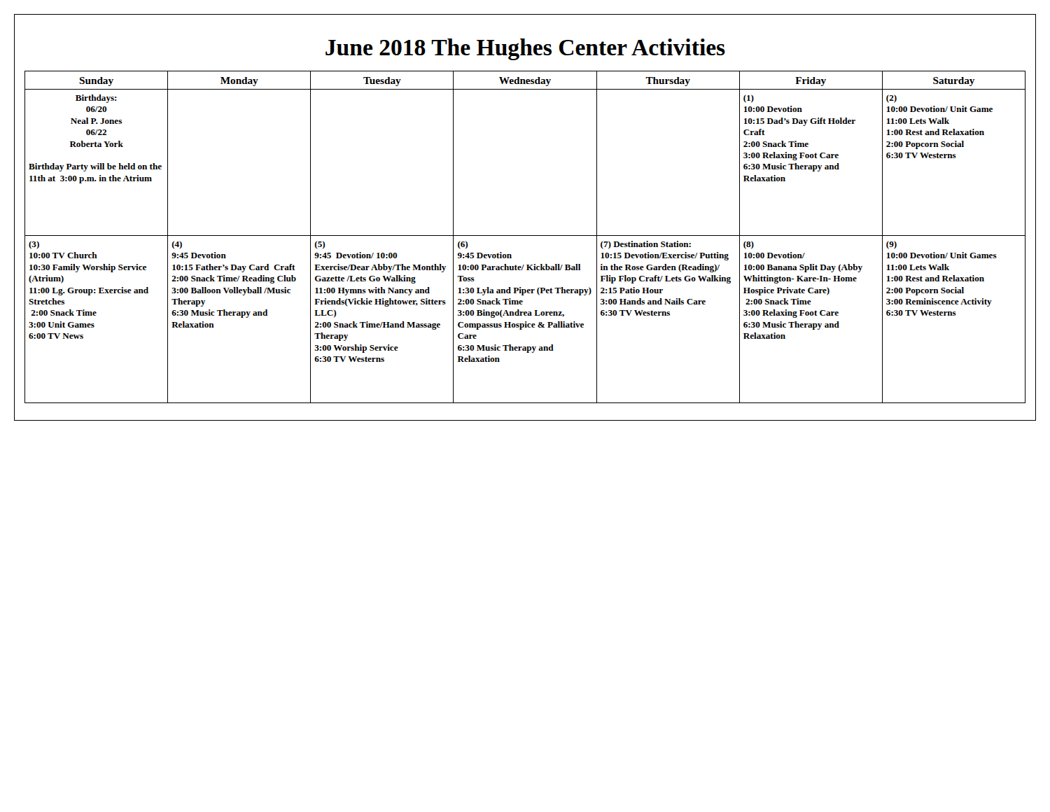June 2018 The Hughes Center Activities
| Sunday | Monday | Tuesday | Wednesday | Thursday | Friday | Saturday |
| --- | --- | --- | --- | --- | --- | --- |
| Birthdays: 06/20 Neal P. Jones 06/22 Roberta York Birthday Party will be held on the 11th at 3:00 p.m. in the Atrium | | | | | (1) 10:00 Devotion 10:15 Dad’s Day Gift Holder Craft 2:00 Snack Time 3:00 Relaxing Foot Care 6:30 Music Therapy and Relaxation | (2) 10:00 Devotion/ Unit Game 11:00 Lets Walk 1:00 Rest and Relaxation 2:00 Popcorn Social 6:30 TV Westerns |
| (3) 10:00 TV Church 10:30 Family Worship Service (Atrium) 11:00 Lg. Group: Exercise and Stretches 2:00 Snack Time 3:00 Unit Games 6:00 TV News | (4) 9:45 Devotion 10:15 Father’s Day Card Craft 2:00 Snack Time/ Reading Club 3:00 Balloon Volleyball /Music Therapy 6:30 Music Therapy and Relaxation | (5) 9:45 Devotion/ 10:00 Exercise/Dear Abby/The Monthly Gazette /Lets Go Walking 11:00 Hymns with Nancy and Friends(Vickie Hightower, Sitters LLC) 2:00 Snack Time/Hand Massage Therapy 3:00 Worship Service 6:30 TV Westerns | (6) 9:45 Devotion 10:00 Parachute/ Kickball/ Ball Toss 1:30 Lyla and Piper (Pet Therapy) 2:00 Snack Time 3:00 Bingo(Andrea Lorenz, Compassus Hospice & Palliative Care 6:30 Music Therapy and Relaxation | (7) Destination Station: 10:15 Devotion/Exercise/ Putting in the Rose Garden (Reading)/ Flip Flop Craft/ Lets Go Walking 2:15 Patio Hour 3:00 Hands and Nails Care 6:30 TV Westerns | (8) 10:00 Devotion/ 10:00 Banana Split Day (Abby Whittington- Kare-In- Home Hospice Private Care) 2:00 Snack Time 3:00 Relaxing Foot Care 6:30 Music Therapy and Relaxation | (9) 10:00 Devotion/ Unit Games 11:00 Lets Walk 1:00 Rest and Relaxation 2:00 Popcorn Social 3:00 Reminiscence Activity 6:30 TV Westerns |